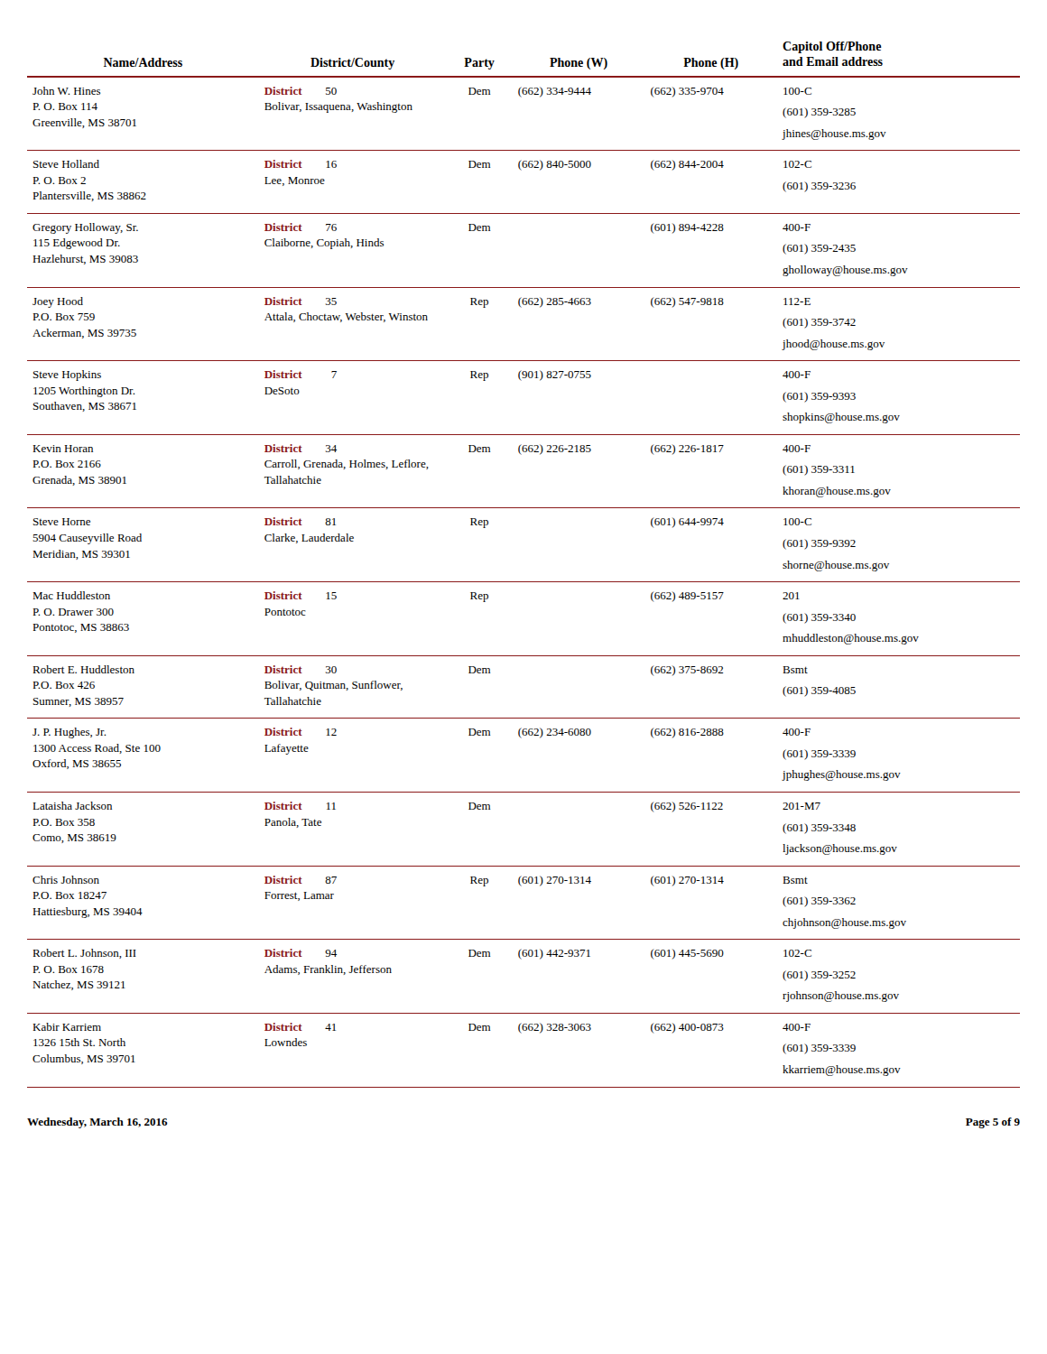| Name/Address | District/County | Party | Phone (W) | Phone (H) | Capitol Off/Phone and Email address |
| --- | --- | --- | --- | --- | --- |
| John W. Hines P. O. Box 114 Greenville, MS 38701 | District 50 Bolivar, Issaquena, Washington | Dem | (662) 334-9444 | (662) 335-9704 | 100-C (601) 359-3285 jhines@house.ms.gov |
| Steve Holland P. O. Box 2 Plantersville, MS 38862 | District 16 Lee, Monroe | Dem | (662) 840-5000 | (662) 844-2004 | 102-C (601) 359-3236 |
| Gregory Holloway, Sr. 115 Edgewood Dr. Hazlehurst, MS 39083 | District 76 Claiborne, Copiah, Hinds | Dem | | (601) 894-4228 | 400-F (601) 359-2435 gholloway@house.ms.gov |
| Joey Hood P.O. Box 759 Ackerman, MS 39735 | District 35 Attala, Choctaw, Webster, Winston | Rep | (662) 285-4663 | (662) 547-9818 | 112-E (601) 359-3742 jhood@house.ms.gov |
| Steve Hopkins 1205 Worthington Dr. Southaven, MS 38671 | District 7 DeSoto | Rep | (901) 827-0755 | | 400-F (601) 359-9393 shopkins@house.ms.gov |
| Kevin Horan P.O. Box 2166 Grenada, MS 38901 | District 34 Carroll, Grenada, Holmes, Leflore, Tallahatchie | Dem | (662) 226-2185 | (662) 226-1817 | 400-F (601) 359-3311 khoran@house.ms.gov |
| Steve Horne 5904 Causeyville Road Meridian, MS 39301 | District 81 Clarke, Lauderdale | Rep | | (601) 644-9974 | 100-C (601) 359-9392 shorne@house.ms.gov |
| Mac Huddleston P. O. Drawer 300 Pontotoc, MS 38863 | District 15 Pontotoc | Rep | | (662) 489-5157 | 201 (601) 359-3340 mhuddleston@house.ms.gov |
| Robert E. Huddleston P.O. Box 426 Sumner, MS 38957 | District 30 Bolivar, Quitman, Sunflower, Tallahatchie | Dem | | (662) 375-8692 | Bsmt (601) 359-4085 |
| J. P. Hughes, Jr. 1300 Access Road, Ste 100 Oxford, MS 38655 | District 12 Lafayette | Dem | (662) 234-6080 | (662) 816-2888 | 400-F (601) 359-3339 jphughes@house.ms.gov |
| Lataisha Jackson P.O. Box 358 Como, MS 38619 | District 11 Panola, Tate | Dem | | (662) 526-1122 | 201-M7 (601) 359-3348 ljackson@house.ms.gov |
| Chris Johnson P.O. Box 18247 Hattiesburg, MS 39404 | District 87 Forrest, Lamar | Rep | (601) 270-1314 | (601) 270-1314 | Bsmt (601) 359-3362 chjohnson@house.ms.gov |
| Robert L. Johnson, III P. O. Box 1678 Natchez, MS 39121 | District 94 Adams, Franklin, Jefferson | Dem | (601) 442-9371 | (601) 445-5690 | 102-C (601) 359-3252 rjohnson@house.ms.gov |
| Kabir Karriem 1326 15th St. North Columbus, MS 39701 | District 41 Lowndes | Dem | (662) 328-3063 | (662) 400-0873 | 400-F (601) 359-3339 kkarriem@house.ms.gov |
Wednesday, March 16, 2016
Page 5 of 9